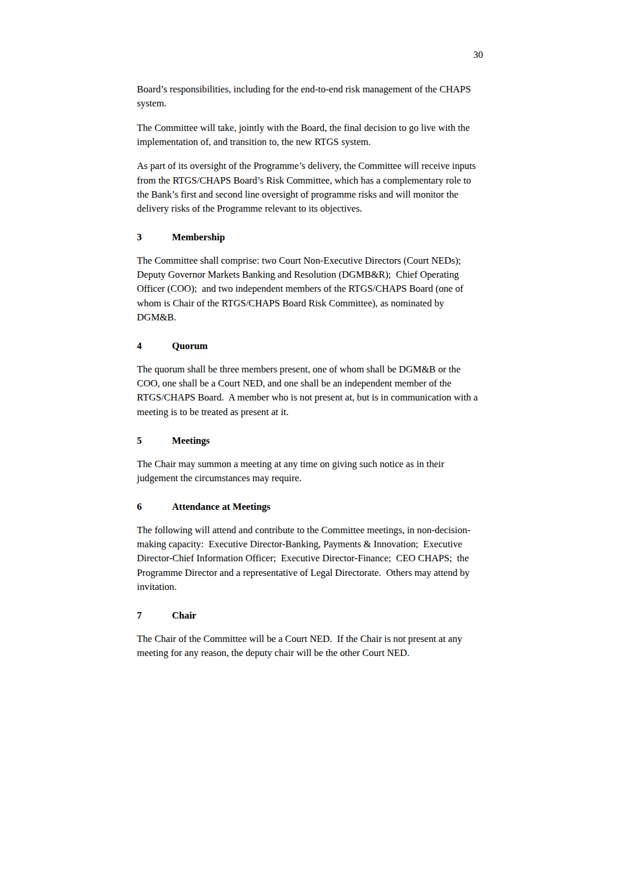30
Board’s responsibilities, including for the end-to-end risk management of the CHAPS system.
The Committee will take, jointly with the Board, the final decision to go live with the implementation of, and transition to, the new RTGS system.
As part of its oversight of the Programme’s delivery, the Committee will receive inputs from the RTGS/CHAPS Board’s Risk Committee, which has a complementary role to the Bank’s first and second line oversight of programme risks and will monitor the delivery risks of the Programme relevant to its objectives.
3 Membership
The Committee shall comprise: two Court Non-Executive Directors (Court NEDs); Deputy Governor Markets Banking and Resolution (DGMB&R); Chief Operating Officer (COO); and two independent members of the RTGS/CHAPS Board (one of whom is Chair of the RTGS/CHAPS Board Risk Committee), as nominated by DGM&B.
4 Quorum
The quorum shall be three members present, one of whom shall be DGM&B or the COO, one shall be a Court NED, and one shall be an independent member of the RTGS/CHAPS Board. A member who is not present at, but is in communication with a meeting is to be treated as present at it.
5 Meetings
The Chair may summon a meeting at any time on giving such notice as in their judgement the circumstances may require.
6 Attendance at Meetings
The following will attend and contribute to the Committee meetings, in non-decision-making capacity: Executive Director-Banking, Payments & Innovation; Executive Director-Chief Information Officer; Executive Director-Finance; CEO CHAPS; the Programme Director and a representative of Legal Directorate. Others may attend by invitation.
7 Chair
The Chair of the Committee will be a Court NED. If the Chair is not present at any meeting for any reason, the deputy chair will be the other Court NED.